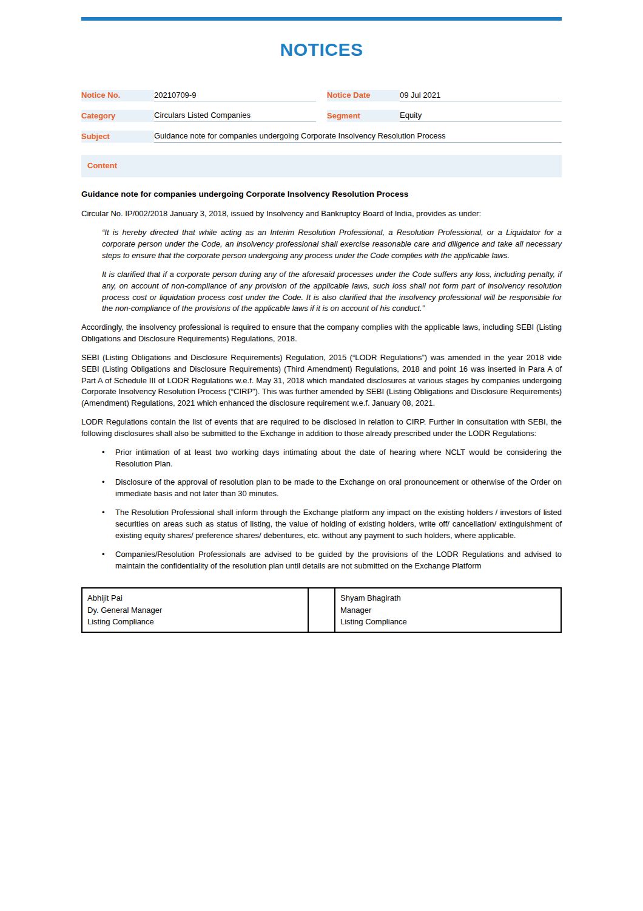NOTICES
| Notice No. | 20210709-9 | | Notice Date | 09 Jul 2021 |
| Category | Circulars Listed Companies | | Segment | Equity |
| Subject | Guidance note for companies undergoing Corporate Insolvency Resolution Process |
Content
Guidance note for companies undergoing Corporate Insolvency Resolution Process
Circular No. IP/002/2018 January 3, 2018, issued by Insolvency and Bankruptcy Board of India, provides as under:
“It is hereby directed that while acting as an Interim Resolution Professional, a Resolution Professional, or a Liquidator for a corporate person under the Code, an insolvency professional shall exercise reasonable care and diligence and take all necessary steps to ensure that the corporate person undergoing any process under the Code complies with the applicable laws.
It is clarified that if a corporate person during any of the aforesaid processes under the Code suffers any loss, including penalty, if any, on account of non-compliance of any provision of the applicable laws, such loss shall not form part of insolvency resolution process cost or liquidation process cost under the Code. It is also clarified that the insolvency professional will be responsible for the non-compliance of the provisions of the applicable laws if it is on account of his conduct.”
Accordingly, the insolvency professional is required to ensure that the company complies with the applicable laws, including SEBI (Listing Obligations and Disclosure Requirements) Regulations, 2018.
SEBI (Listing Obligations and Disclosure Requirements) Regulation, 2015 (“LODR Regulations”) was amended in the year 2018 vide SEBI (Listing Obligations and Disclosure Requirements) (Third Amendment) Regulations, 2018 and point 16 was inserted in Para A of Part A of Schedule III of LODR Regulations w.e.f. May 31, 2018 which mandated disclosures at various stages by companies undergoing Corporate Insolvency Resolution Process (“CIRP”). This was further amended by SEBI (Listing Obligations and Disclosure Requirements) (Amendment) Regulations, 2021 which enhanced the disclosure requirement w.e.f. January 08, 2021.
LODR Regulations contain the list of events that are required to be disclosed in relation to CIRP. Further in consultation with SEBI, the following disclosures shall also be submitted to the Exchange in addition to those already prescribed under the LODR Regulations:
Prior intimation of at least two working days intimating about the date of hearing where NCLT would be considering the Resolution Plan.
Disclosure of the approval of resolution plan to be made to the Exchange on oral pronouncement or otherwise of the Order on immediate basis and not later than 30 minutes.
The Resolution Professional shall inform through the Exchange platform any impact on the existing holders / investors of listed securities on areas such as status of listing, the value of holding of existing holders, write off/ cancellation/ extinguishment of existing equity shares/ preference shares/ debentures, etc. without any payment to such holders, where applicable.
Companies/Resolution Professionals are advised to be guided by the provisions of the LODR Regulations and advised to maintain the confidentiality of the resolution plan until details are not submitted on the Exchange Platform
| Abhijit Pai Dy. General Manager Listing Compliance | | Shyam Bhagirath Manager Listing Compliance |